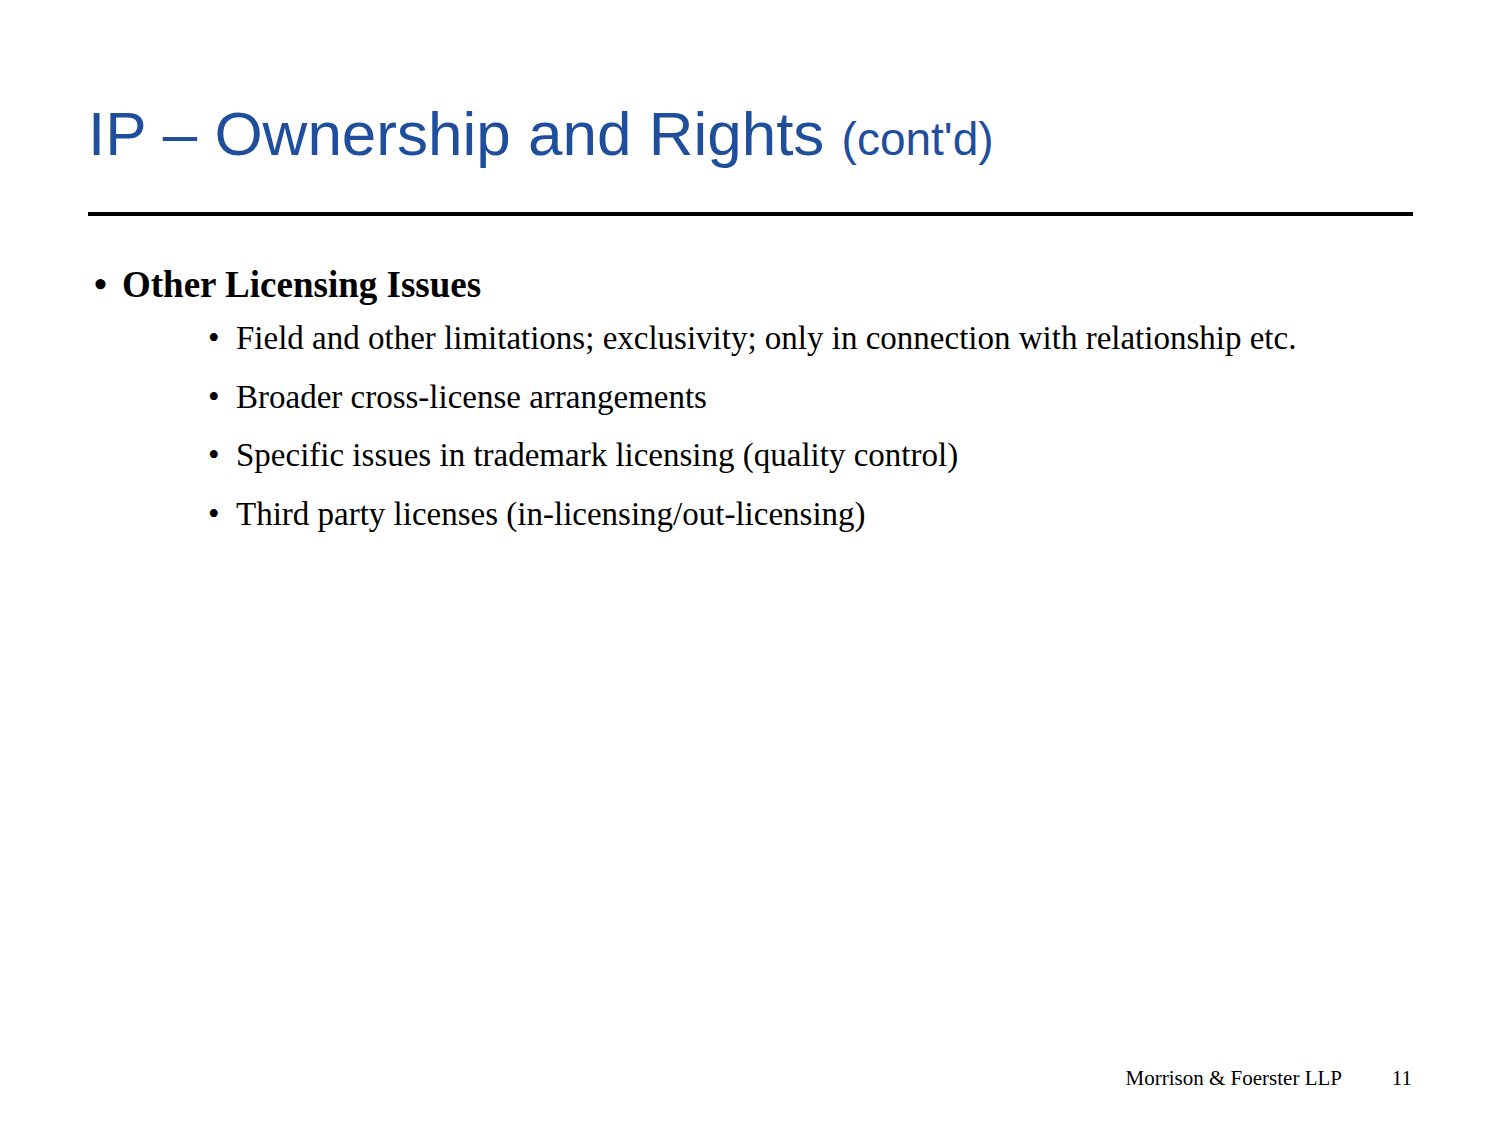IP – Ownership and Rights (cont'd)
Other Licensing Issues
Field and other limitations; exclusivity; only in connection with relationship etc.
Broader cross-license arrangements
Specific issues in trademark licensing (quality control)
Third party licenses (in-licensing/out-licensing)
Morrison & Foerster LLP 11